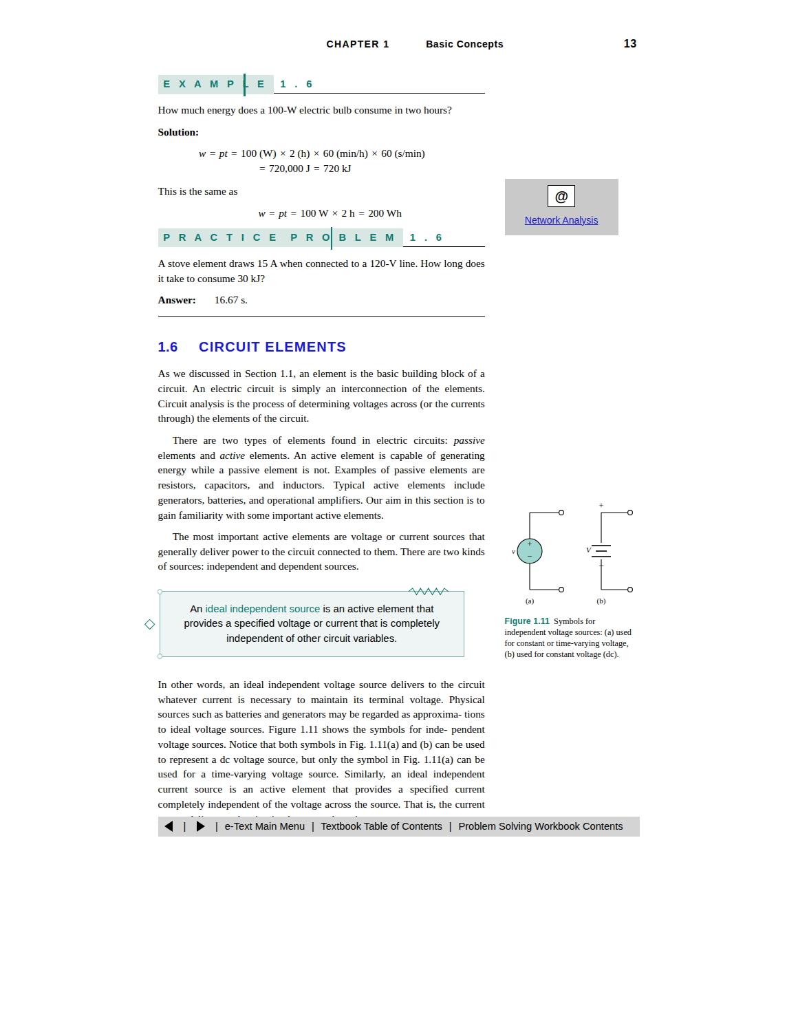CHAPTER 1 Basic Concepts 13
E X A M P L E 1 . 6
How much energy does a 100-W electric bulb consume in two hours?
Solution:
w = pt = 100 (W) × 2 (h) × 60 (min/h) × 60 (s/min)
= 720,000 J = 720 kJ
This is the same as
w = pt = 100 W × 2 h = 200 Wh
P R A C T I C E P R O B L E M 1 . 6
A stove element draws 15 A when connected to a 120-V line. How long does it take to consume 30 kJ?
Answer: 16.67 s.
1.6 CIRCUIT ELEMENTS
As we discussed in Section 1.1, an element is the basic building block of a circuit. An electric circuit is simply an interconnection of the elements. Circuit analysis is the process of determining voltages across (or the currents through) the elements of the circuit.
There are two types of elements found in electric circuits: passive elements and active elements. An active element is capable of generating energy while a passive element is not. Examples of passive elements are resistors, capacitors, and inductors. Typical active elements include generators, batteries, and operational amplifiers. Our aim in this section is to gain familiarity with some important active elements.
The most important active elements are voltage or current sources that generally deliver power to the circuit connected to them. There are two kinds of sources: independent and dependent sources.
An ideal independent source is an active element that provides a specified voltage or current that is completely independent of other circuit variables.
In other words, an ideal independent voltage source delivers to the circuit whatever current is necessary to maintain its terminal voltage. Physical sources such as batteries and generators may be regarded as approxima- tions to ideal voltage sources. Figure 1.11 shows the symbols for inde- pendent voltage sources. Notice that both symbols in Fig. 1.11(a) and (b) can be used to represent a dc voltage source, but only the symbol in Fig. 1.11(a) can be used for a time-varying voltage source. Similarly, an ideal independent current source is an active element that provides a specified current completely independent of the voltage across the source. That is, the current source delivers to the circuit whatever voltage is necessary to
@
Network Analysis
+ − v (a) + V − (b)
Figure 1.11 Symbols for independent voltage sources: (a) used for constant or time-varying voltage, (b) used for constant voltage (dc).
|
| e-Text Main Menu | Textbook Table of Contents | Problem Solving Workbook Contents